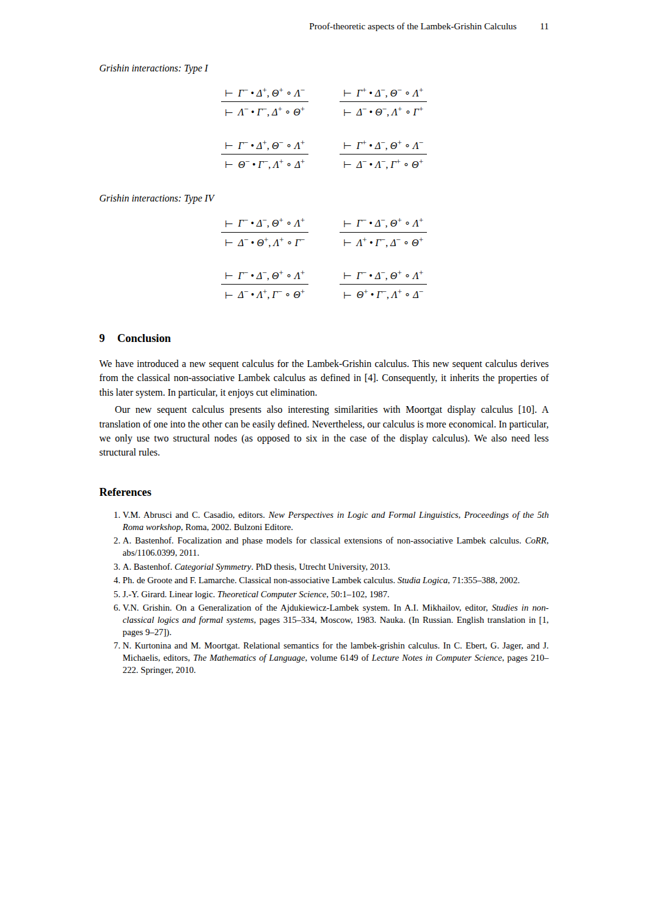Proof-theoretic aspects of the Lambek-Grishin Calculus11
Grishin interactions: Type I
| ⊢ Γ − • Δ + , Θ + ∘ Λ − ⊢ Λ − • Γ − , Δ + ∘ Θ + | ⊢ Γ + • Δ − , Θ − ∘ Λ + ⊢ Δ − • Θ − , Λ + ∘ Γ + |
| ⊢ Γ − • Δ + , Θ − ∘ Λ + ⊢ Θ − • Γ − , Λ + ∘ Δ + | ⊢ Γ + • Δ − , Θ + ∘ Λ − ⊢ Δ − • Λ − , Γ + ∘ Θ + |
Grishin interactions: Type IV
| ⊢ Γ − • Δ − , Θ + ∘ Λ + ⊢ Δ − • Θ + , Λ + ∘ Γ − | ⊢ Γ − • Δ − , Θ + ∘ Λ + ⊢ Λ + • Γ − , Δ − ∘ Θ + |
| ⊢ Γ − • Δ − , Θ + ∘ Λ + ⊢ Δ − • Λ + , Γ − ∘ Θ + | ⊢ Γ − • Δ − , Θ + ∘ Λ + ⊢ Θ + • Γ − , Λ + ∘ Δ − |
9 Conclusion
We have introduced a new sequent calculus for the Lambek-Grishin calculus. This new sequent calculus derives from the classical non-associative Lambek calculus as defined in [4]. Consequently, it inherits the properties of this later system. In particular, it enjoys cut elimination.
Our new sequent calculus presents also interesting similarities with Moortgat display calculus [10]. A translation of one into the other can be easily defined. Nevertheless, our calculus is more economical. In particular, we only use two structural nodes (as opposed to six in the case of the display calculus). We also need less structural rules.
References
V.M. Abrusci and C. Casadio, editors. New Perspectives in Logic and Formal Linguistics, Proceedings of the 5th Roma workshop, Roma, 2002. Bulzoni Editore.
A. Bastenhof. Focalization and phase models for classical extensions of non-associative Lambek calculus. CoRR, abs/1106.0399, 2011.
A. Bastenhof. Categorial Symmetry. PhD thesis, Utrecht University, 2013.
Ph. de Groote and F. Lamarche. Classical non-associative Lambek calculus. Studia Logica, 71:355–388, 2002.
J.-Y. Girard. Linear logic. Theoretical Computer Science, 50:1–102, 1987.
V.N. Grishin. On a Generalization of the Ajdukiewicz-Lambek system. In A.I. Mikhailov, editor, Studies in non-classical logics and formal systems, pages 315–334, Moscow, 1983. Nauka. (In Russian. English translation in [1, pages 9–27]).
N. Kurtonina and M. Moortgat. Relational semantics for the lambek-grishin calculus. In C. Ebert, G. Jager, and J. Michaelis, editors, The Mathematics of Language, volume 6149 of Lecture Notes in Computer Science, pages 210–222. Springer, 2010.